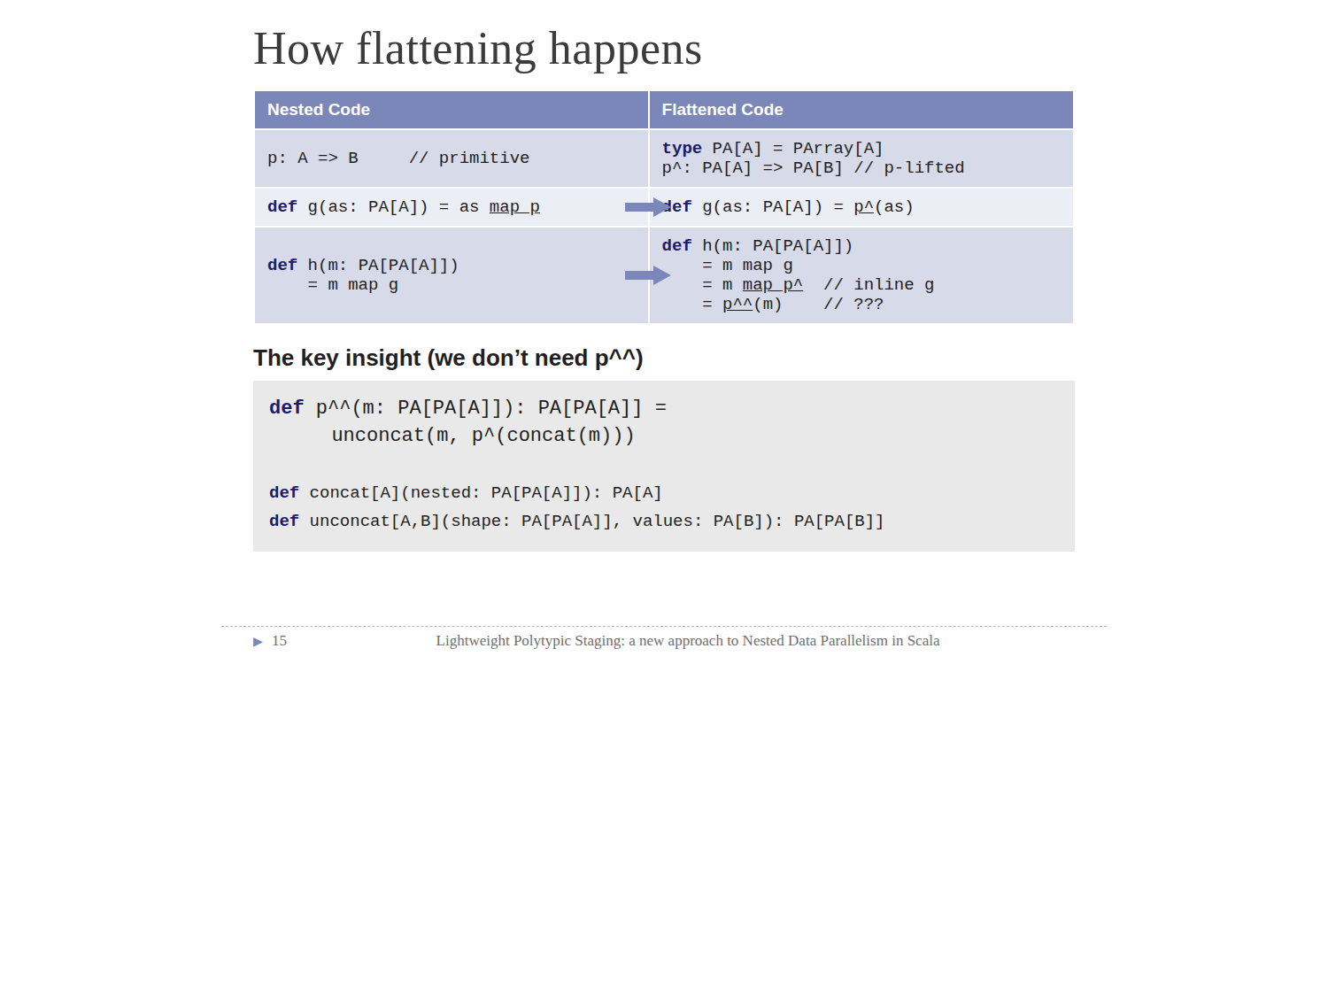How flattening happens
| Nested Code | Flattened Code |
| --- | --- |
| p: A => B // primitive | type PA[A] = PArray[A] p^: PA[A] => PA[B] // p-lifted |
| def g(as: PA[A]) = as map p | def g(as: PA[A]) = p^ (as) |
| def h(m: PA[PA[A]]) = m map g | def h(m: PA[PA[A]]) = m map g = m map p^ // inline g = p^^ (m) // ??? |
The key insight (we don’t need p^^)
def p^^(m: PA[PA[A]]): PA[PA[A]] =
unconcat(m, p^(concat(m)))
def concat[A](nested: PA[PA[A]]): PA[A]
def unconcat[A,B](shape: PA[PA[A]], values: PA[B]): PA[PA[B]]
▶ 15 Lightweight Polytypic Staging: a new approach to Nested Data Parallelism in Scala